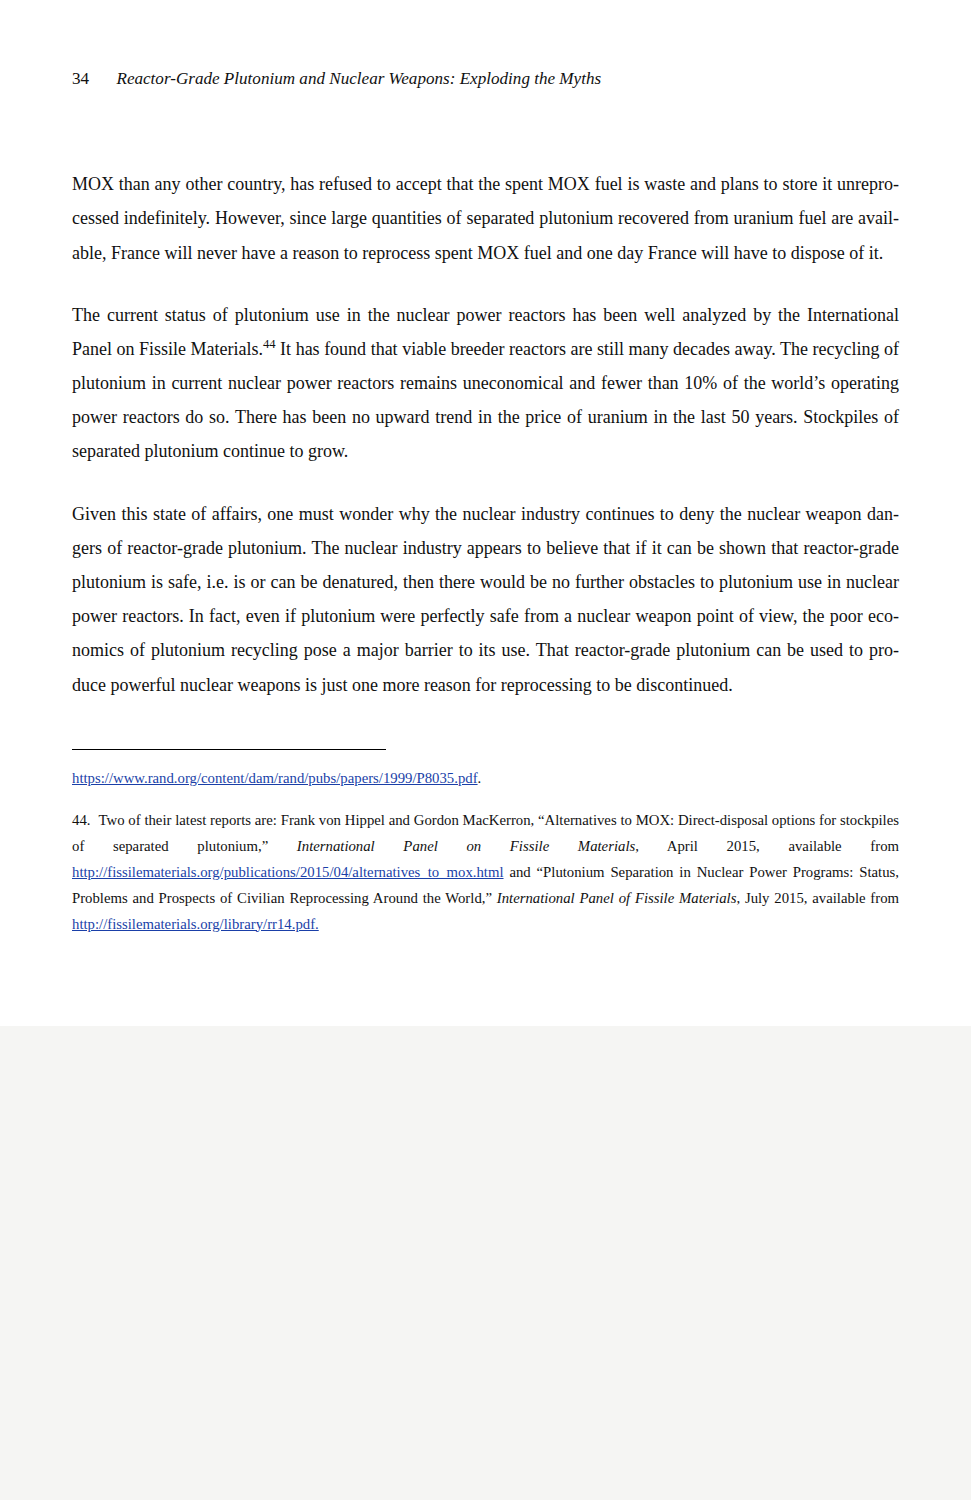34 Reactor-Grade Plutonium and Nuclear Weapons: Exploding the Myths
MOX than any other country, has refused to accept that the spent MOX fuel is waste and plans to store it unreprocessed indefinitely. However, since large quantities of separated plutonium recovered from uranium fuel are available, France will never have a reason to reprocess spent MOX fuel and one day France will have to dispose of it.
The current status of plutonium use in the nuclear power reactors has been well analyzed by the International Panel on Fissile Materials.44 It has found that viable breeder reactors are still many decades away. The recycling of plutonium in current nuclear power reactors remains uneconomical and fewer than 10% of the world’s operating power reactors do so. There has been no upward trend in the price of uranium in the last 50 years. Stockpiles of separated plutonium continue to grow.
Given this state of affairs, one must wonder why the nuclear industry continues to deny the nuclear weapon dangers of reactor-grade plutonium. The nuclear industry appears to believe that if it can be shown that reactor-grade plutonium is safe, i.e. is or can be denatured, then there would be no further obstacles to plutonium use in nuclear power reactors. In fact, even if plutonium were perfectly safe from a nuclear weapon point of view, the poor economics of plutonium recycling pose a major barrier to its use. That reactor-grade plutonium can be used to produce powerful nuclear weapons is just one more reason for reprocessing to be discontinued.
https://www.rand.org/content/dam/rand/pubs/papers/1999/P8035.pdf.
44. Two of their latest reports are: Frank von Hippel and Gordon MacKerron, “Alternatives to MOX: Direct-disposal options for stockpiles of separated plutonium,” International Panel on Fissile Materials, April 2015, available from http://fissilematerials.org/publications/2015/04/alternatives_to_mox.html and “Plutonium Separation in Nuclear Power Programs: Status, Problems and Prospects of Civilian Reprocessing Around the World,” International Panel of Fissile Materials, July 2015, available from http://fissilematerials.org/library/rr14.pdf.